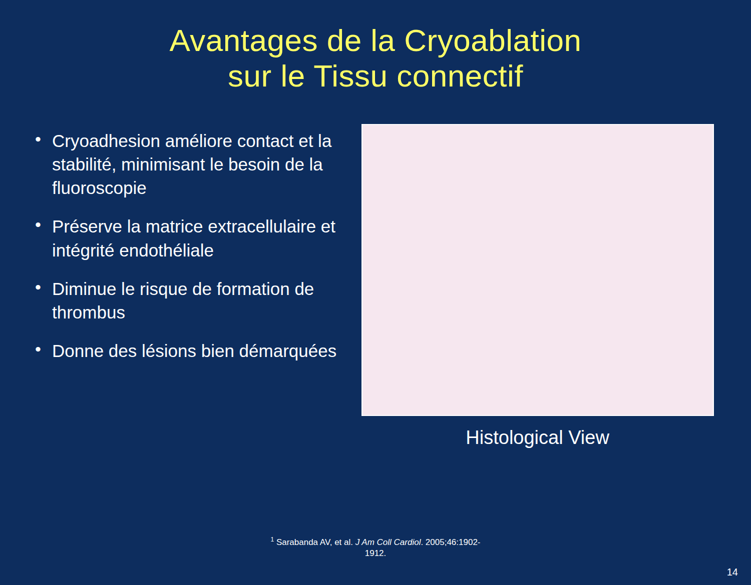Avantages de la Cryoablation
sur le Tissu connectif
Cryoadhesion améliore contact et la stabilité, minimisant le besoin de la fluoroscopie
Préserve la matrice extracellulaire et intégrité endothéliale
Diminue le risque de formation de thrombus
Donne des lésions bien démarquées
Histological View
1 Sarabanda AV, et al. J Am Coll Cardiol. 2005;46:1902-
1912.
14